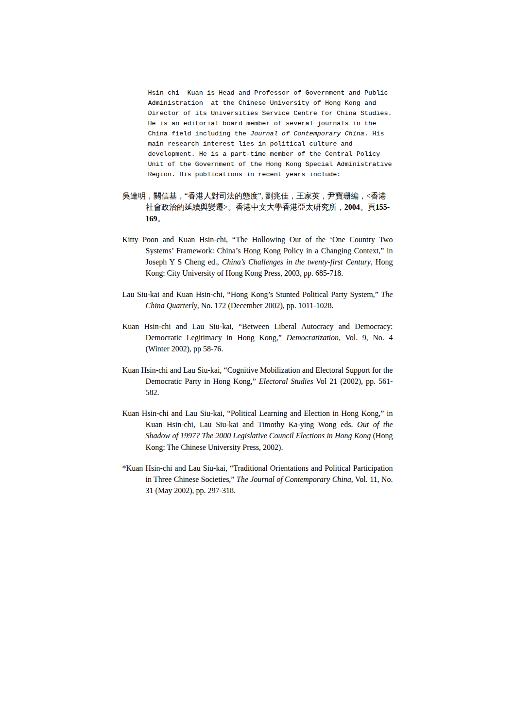Hsin-chi Kuan is Head and Professor of Government and Public Administration at the Chinese University of Hong Kong and Director of its Universities Service Centre for China Studies. He is an editorial board member of several journals in the China field including the Journal of Contemporary China. His main research interest lies in political culture and development. He is a part-time member of the Central Policy Unit of the Government of the Hong Kong Special Administrative Region. His publications in recent years include:
吳達明，關信基，“香港人對司法的態度”, 劉兆佳，王家英，尹寶珊編，<香港社會政治的延續與變遷>。香港中文大學香港亞太研究所，2004。頁155-169。
Kitty Poon and Kuan Hsin-chi, “The Hollowing Out of the ‘One Country Two Systems’ Framework: China’s Hong Kong Policy in a Changing Context,” in Joseph Y S Cheng ed., China’s Challenges in the twenty-first Century, Hong Kong: City University of Hong Kong Press, 2003, pp. 685-718.
Lau Siu-kai and Kuan Hsin-chi, “Hong Kong’s Stunted Political Party System,” The China Quarterly, No. 172 (December 2002), pp. 1011-1028.
Kuan Hsin-chi and Lau Siu-kai, “Between Liberal Autocracy and Democracy: Democratic Legitimacy in Hong Kong,” Democratization, Vol. 9, No. 4 (Winter 2002), pp 58-76.
Kuan Hsin-chi and Lau Siu-kai, “Cognitive Mobilization and Electoral Support for the Democratic Party in Hong Kong,” Electoral Studies Vol 21 (2002), pp. 561-582.
Kuan Hsin-chi and Lau Siu-kai, “Political Learning and Election in Hong Kong,” in Kuan Hsin-chi, Lau Siu-kai and Timothy Ka-ying Wong eds. Out of the Shadow of 1997? The 2000 Legislative Council Elections in Hong Kong (Hong Kong: The Chinese University Press, 2002).
*Kuan Hsin-chi and Lau Siu-kai, “Traditional Orientations and Political Participation in Three Chinese Societies,” The Journal of Contemporary China, Vol. 11, No. 31 (May 2002), pp. 297-318.